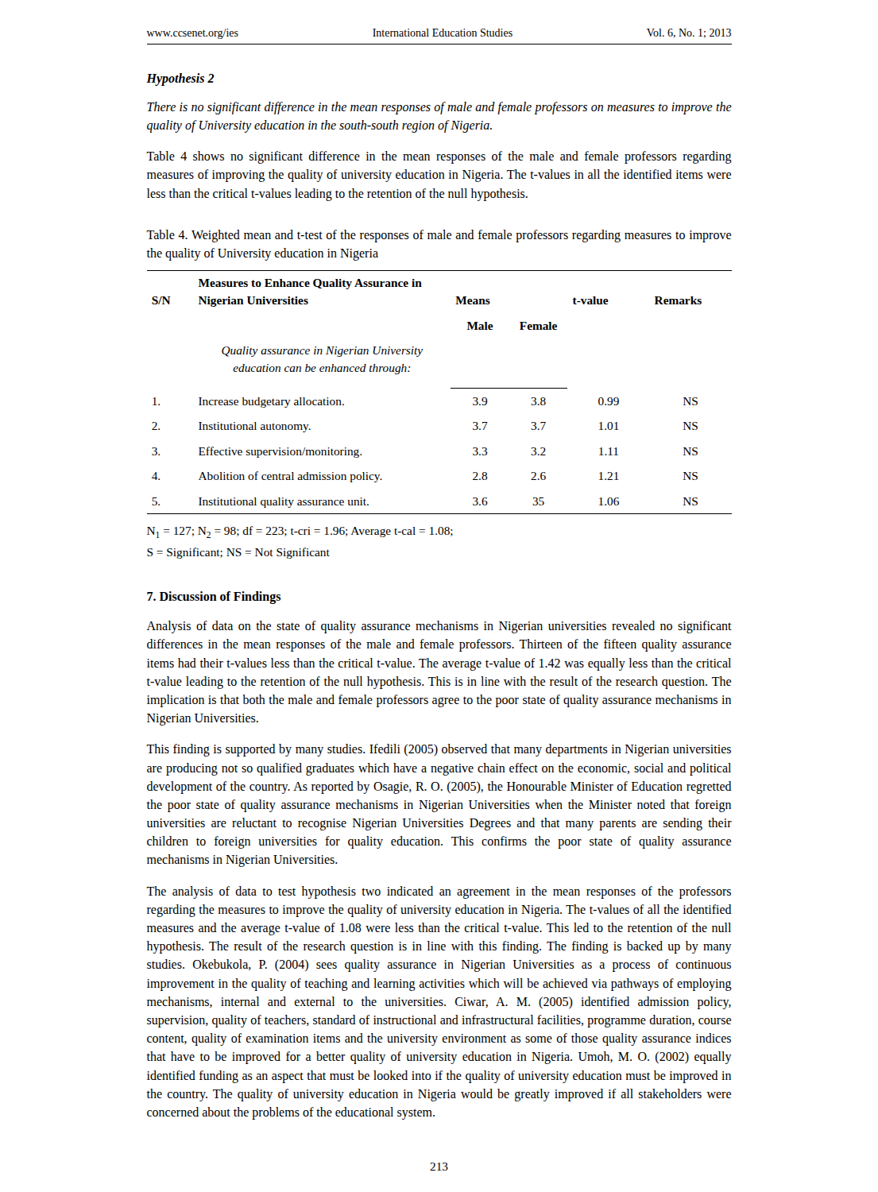www.ccsenet.org/ies International Education Studies Vol. 6, No. 1; 2013
Hypothesis 2
There is no significant difference in the mean responses of male and female professors on measures to improve the quality of University education in the south-south region of Nigeria.
Table 4 shows no significant difference in the mean responses of the male and female professors regarding measures of improving the quality of university education in Nigeria. The t-values in all the identified items were less than the critical t-values leading to the retention of the null hypothesis.
Table 4. Weighted mean and t-test of the responses of male and female professors regarding measures to improve the quality of University education in Nigeria
| S/N | Measures to Enhance Quality Assurance in Nigerian Universities | Means | t-value | Remarks |
| --- | --- | --- | --- | --- |
| | | Male | Female | | |
| | Quality assurance in Nigerian University education can be enhanced through: | | | | |
| 1. | Increase budgetary allocation. | 3.9 | 3.8 | 0.99 | NS |
| 2. | Institutional autonomy. | 3.7 | 3.7 | 1.01 | NS |
| 3. | Effective supervision/monitoring. | 3.3 | 3.2 | 1.11 | NS |
| 4. | Abolition of central admission policy. | 2.8 | 2.6 | 1.21 | NS |
| 5. | Institutional quality assurance unit. | 3.6 | 35 | 1.06 | NS |
N1 = 127; N2 = 98; df = 223; t-cri = 1.96; Average t-cal = 1.08;
S = Significant; NS = Not Significant
7. Discussion of Findings
Analysis of data on the state of quality assurance mechanisms in Nigerian universities revealed no significant differences in the mean responses of the male and female professors. Thirteen of the fifteen quality assurance items had their t-values less than the critical t-value. The average t-value of 1.42 was equally less than the critical t-value leading to the retention of the null hypothesis. This is in line with the result of the research question. The implication is that both the male and female professors agree to the poor state of quality assurance mechanisms in Nigerian Universities.
This finding is supported by many studies. Ifedili (2005) observed that many departments in Nigerian universities are producing not so qualified graduates which have a negative chain effect on the economic, social and political development of the country. As reported by Osagie, R. O. (2005), the Honourable Minister of Education regretted the poor state of quality assurance mechanisms in Nigerian Universities when the Minister noted that foreign universities are reluctant to recognise Nigerian Universities Degrees and that many parents are sending their children to foreign universities for quality education. This confirms the poor state of quality assurance mechanisms in Nigerian Universities.
The analysis of data to test hypothesis two indicated an agreement in the mean responses of the professors regarding the measures to improve the quality of university education in Nigeria. The t-values of all the identified measures and the average t-value of 1.08 were less than the critical t-value. This led to the retention of the null hypothesis. The result of the research question is in line with this finding. The finding is backed up by many studies. Okebukola, P. (2004) sees quality assurance in Nigerian Universities as a process of continuous improvement in the quality of teaching and learning activities which will be achieved via pathways of employing mechanisms, internal and external to the universities. Ciwar, A. M. (2005) identified admission policy, supervision, quality of teachers, standard of instructional and infrastructural facilities, programme duration, course content, quality of examination items and the university environment as some of those quality assurance indices that have to be improved for a better quality of university education in Nigeria. Umoh, M. O. (2002) equally identified funding as an aspect that must be looked into if the quality of university education must be improved in the country. The quality of university education in Nigeria would be greatly improved if all stakeholders were concerned about the problems of the educational system.
213